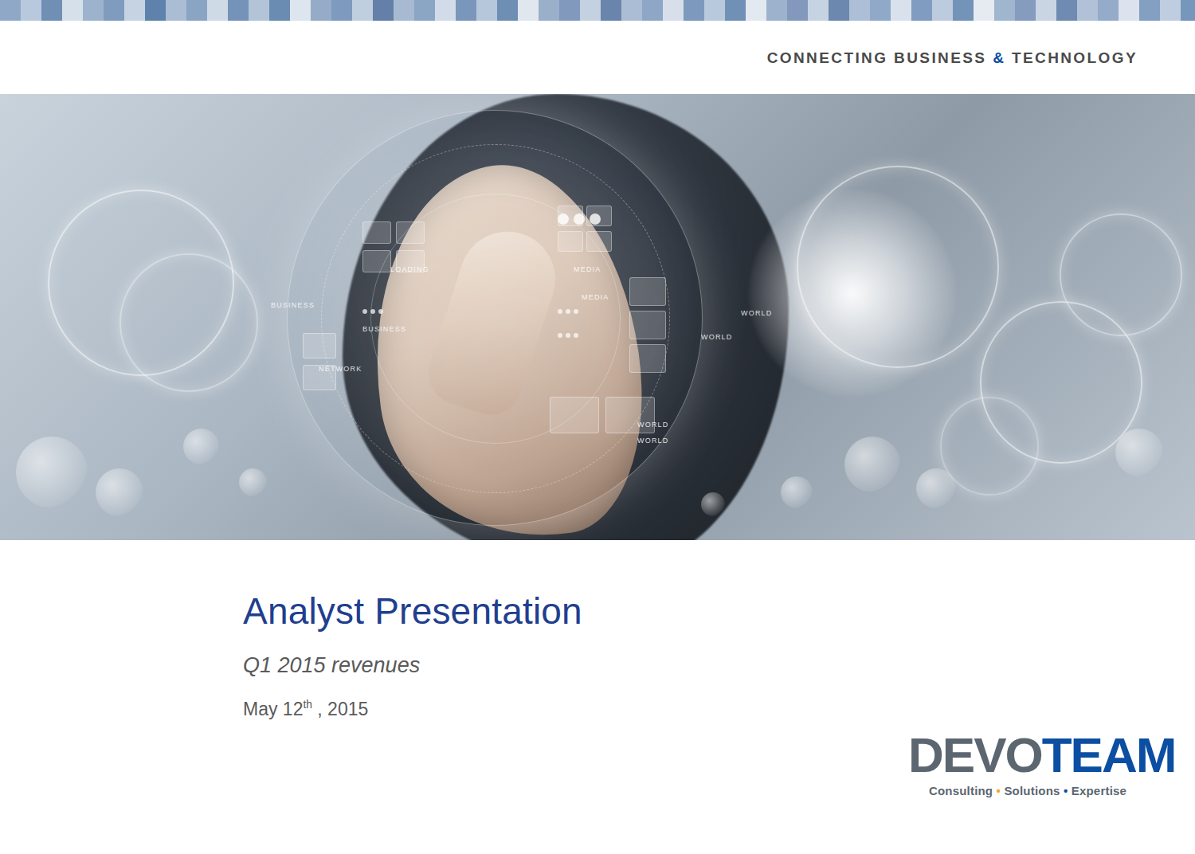CONNECTING BUSINESS & TECHNOLOGY
BUSINESS
BUSINESS
NETWORK
LOADING
MEDIA
MEDIA
WORLD
WORLD
WORLD
WORLD
Analyst Presentation
Q1 2015 revenues
May 12th , 2015
DEV OTEAM
Consulting • Solutions • Expertise